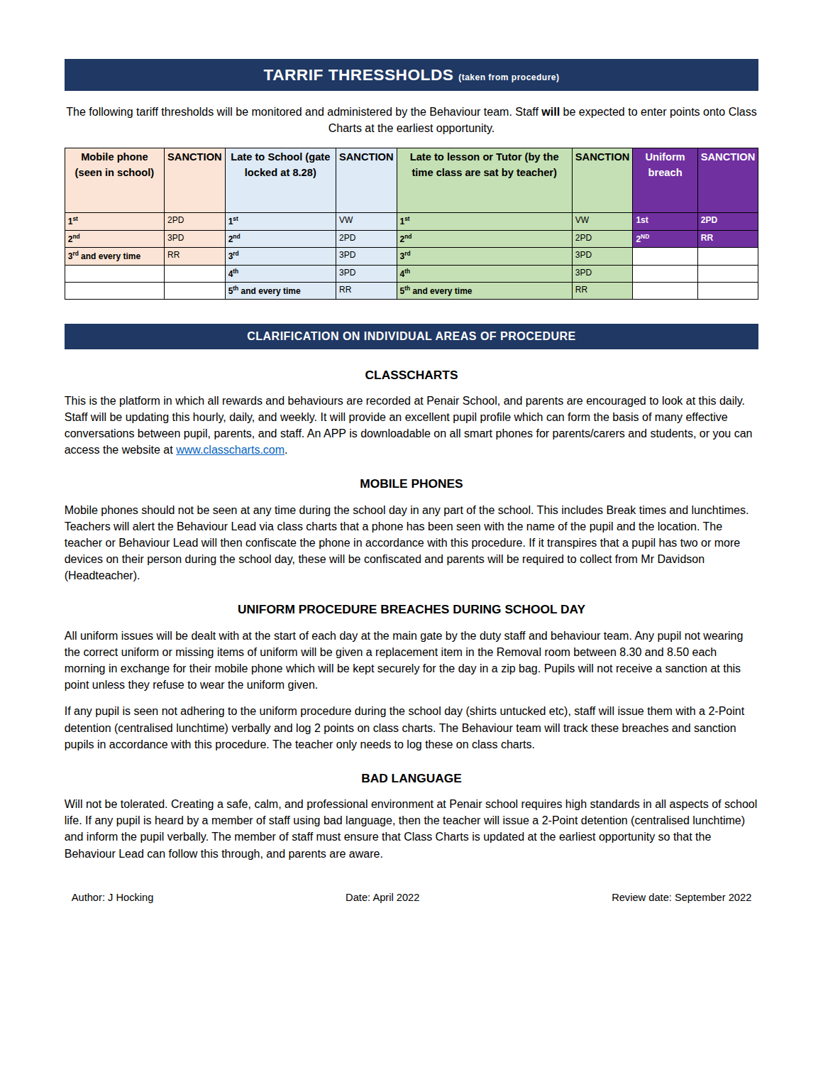TARRIF THRESSHOLDS (taken from procedure)
The following tariff thresholds will be monitored and administered by the Behaviour team. Staff will be expected to enter points onto Class Charts at the earliest opportunity.
| Mobile phone (seen in school) | SANCTION | Late to School (gate locked at 8.28) | SANCTION | Late to lesson or Tutor (by the time class are sat by teacher) | SANCTION | Uniform breach | SANCTION |
| --- | --- | --- | --- | --- | --- | --- | --- |
| 1 st | 2PD | 1 st | VW | 1 st | VW | 1st | 2PD |
| 2 nd | 3PD | 2 nd | 2PD | 2 nd | 2PD | 2 ND | RR |
| 3 rd and every time | RR | 3 rd | 3PD | 3 rd | 3PD | | |
| | | 4 th | 3PD | 4 th | 3PD | | |
| | | 5 th and every time | RR | 5 th and every time | RR | | |
CLARIFICATION ON INDIVIDUAL AREAS OF PROCEDURE
CLASSCHARTS
This is the platform in which all rewards and behaviours are recorded at Penair School, and parents are encouraged to look at this daily. Staff will be updating this hourly, daily, and weekly. It will provide an excellent pupil profile which can form the basis of many effective conversations between pupil, parents, and staff. An APP is downloadable on all smart phones for parents/carers and students, or you can access the website at www.classcharts.com.
MOBILE PHONES
Mobile phones should not be seen at any time during the school day in any part of the school. This includes Break times and lunchtimes. Teachers will alert the Behaviour Lead via class charts that a phone has been seen with the name of the pupil and the location. The teacher or Behaviour Lead will then confiscate the phone in accordance with this procedure. If it transpires that a pupil has two or more devices on their person during the school day, these will be confiscated and parents will be required to collect from Mr Davidson (Headteacher).
UNIFORM PROCEDURE BREACHES DURING SCHOOL DAY
All uniform issues will be dealt with at the start of each day at the main gate by the duty staff and behaviour team. Any pupil not wearing the correct uniform or missing items of uniform will be given a replacement item in the Removal room between 8.30 and 8.50 each morning in exchange for their mobile phone which will be kept securely for the day in a zip bag. Pupils will not receive a sanction at this point unless they refuse to wear the uniform given.
If any pupil is seen not adhering to the uniform procedure during the school day (shirts untucked etc), staff will issue them with a 2-Point detention (centralised lunchtime) verbally and log 2 points on class charts. The Behaviour team will track these breaches and sanction pupils in accordance with this procedure. The teacher only needs to log these on class charts.
BAD LANGUAGE
Will not be tolerated. Creating a safe, calm, and professional environment at Penair school requires high standards in all aspects of school life. If any pupil is heard by a member of staff using bad language, then the teacher will issue a 2-Point detention (centralised lunchtime) and inform the pupil verbally. The member of staff must ensure that Class Charts is updated at the earliest opportunity so that the Behaviour Lead can follow this through, and parents are aware.
Author: J Hocking Date: April 2022 Review date: September 2022